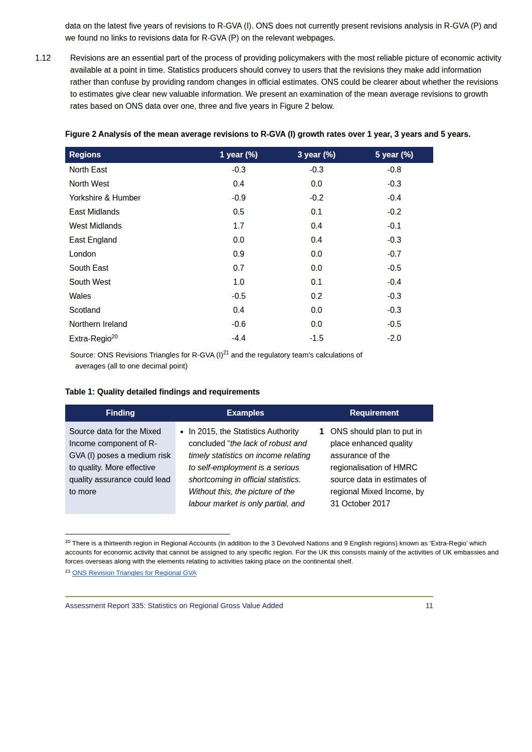data on the latest five years of revisions to R-GVA (I). ONS does not currently present revisions analysis in R-GVA (P) and we found no links to revisions data for R-GVA (P) on the relevant webpages.
1.12
Revisions are an essential part of the process of providing policymakers with the most reliable picture of economic activity available at a point in time. Statistics producers should convey to users that the revisions they make add information rather than confuse by providing random changes in official estimates. ONS could be clearer about whether the revisions to estimates give clear new valuable information. We present an examination of the mean average revisions to growth rates based on ONS data over one, three and five years in Figure 2 below.
Figure 2 Analysis of the mean average revisions to R-GVA (I) growth rates over 1 year, 3 years and 5 years.
| Regions | 1 year (%) | 3 year (%) | 5 year (%) |
| --- | --- | --- | --- |
| North East | -0.3 | -0.3 | -0.8 |
| North West | 0.4 | 0.0 | -0.3 |
| Yorkshire & Humber | -0.9 | -0.2 | -0.4 |
| East Midlands | 0.5 | 0.1 | -0.2 |
| West Midlands | 1.7 | 0.4 | -0.1 |
| East England | 0.0 | 0.4 | -0.3 |
| London | 0.9 | 0.0 | -0.7 |
| South East | 0.7 | 0.0 | -0.5 |
| South West | 1.0 | 0.1 | -0.4 |
| Wales | -0.5 | 0.2 | -0.3 |
| Scotland | 0.4 | 0.0 | -0.3 |
| Northern Ireland | -0.6 | 0.0 | -0.5 |
| Extra-Regio 20 | -4.4 | -1.5 | -2.0 |
Source: ONS Revisions Triangles for R-GVA (I)21 and the regulatory team's calculations of averages (all to one decimal point)
Table 1: Quality detailed findings and requirements
| Finding | Examples | Requirement |
| --- | --- | --- |
| Source data for the Mixed Income component of R-GVA (I) poses a medium risk to quality. More effective quality assurance could lead to more | In 2015, the Statistics Authority concluded “ the lack of robust and timely statistics on income relating to self-employment is a serious shortcoming in official statistics. Without this, the picture of the labour market is only partial, and | 1 ONS should plan to put in place enhanced quality assurance of the regionalisation of HMRC source data in estimates of regional Mixed Income, by 31 October 2017 |
20 There is a thirteenth region in Regional Accounts (in addition to the 3 Devolved Nations and 9 English regions) known as ‘Extra-Regio’ which accounts for economic activity that cannot be assigned to any specific region. For the UK this consists mainly of the activities of UK embassies and forces overseas along with the elements relating to activities taking place on the continental shelf.
21 ONS Revision Triangles for Regional GVA
Assessment Report 335: Statistics on Regional Gross Value Added 11